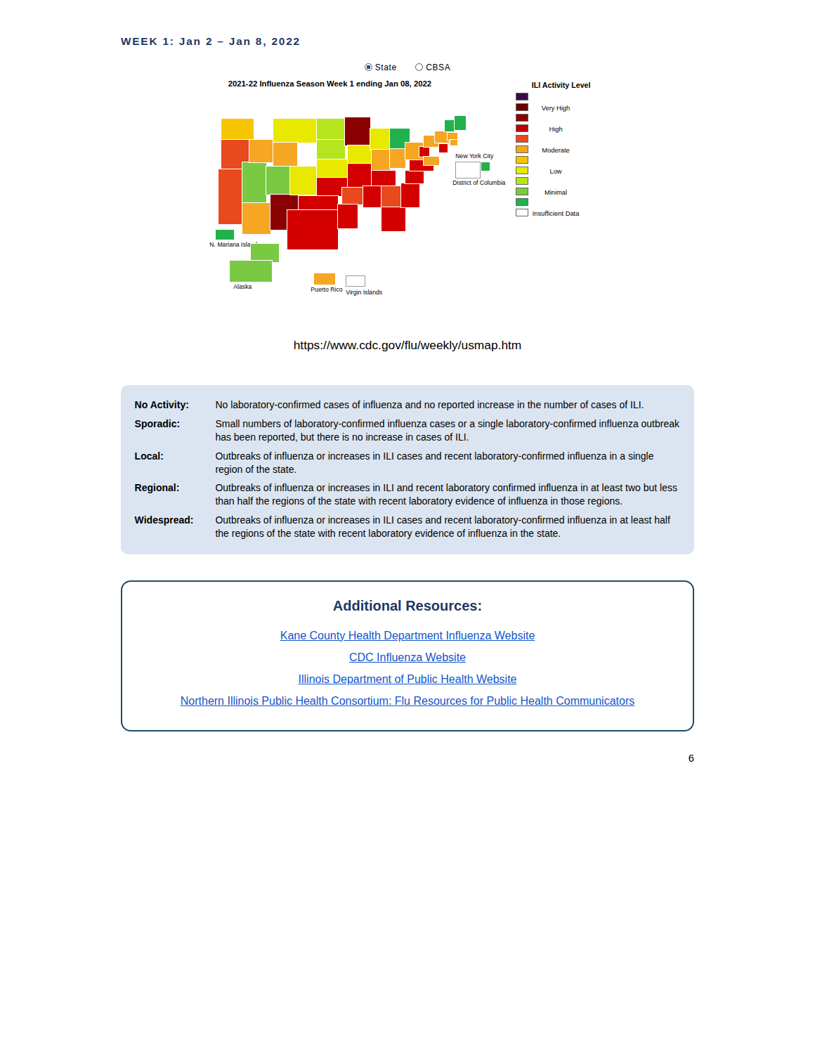WEEK 1: Jan 2 – Jan 8, 2022
State CBSA
2021-22 Influenza Season Week 1 ending Jan 08, 2022
New York City
District of Columbia
N. Mariana Islands
Hawaii
Alaska
Puerto Rico
Virgin Islands
ILI Activity Level
| | Very High |
| | High |
| | Moderate |
| | Low |
| | Minimal |
| | Insufficient Data |
https://www.cdc.gov/flu/weekly/usmap.htm
| No Activity: | No laboratory-confirmed cases of influenza and no reported increase in the number of cases of ILI. |
| Sporadic: | Small numbers of laboratory-confirmed influenza cases or a single laboratory-confirmed influenza outbreak has been reported, but there is no increase in cases of ILI. |
| Local: | Outbreaks of influenza or increases in ILI cases and recent laboratory-confirmed influenza in a single region of the state. |
| Regional: | Outbreaks of influenza or increases in ILI and recent laboratory confirmed influenza in at least two but less than half the regions of the state with recent laboratory evidence of influenza in those regions. |
| Widespread: | Outbreaks of influenza or increases in ILI cases and recent laboratory-confirmed influenza in at least half the regions of the state with recent laboratory evidence of influenza in the state. |
Additional Resources:
Kane County Health Department Influenza Website
CDC Influenza Website
Illinois Department of Public Health Website
Northern Illinois Public Health Consortium: Flu Resources for Public Health Communicators
6